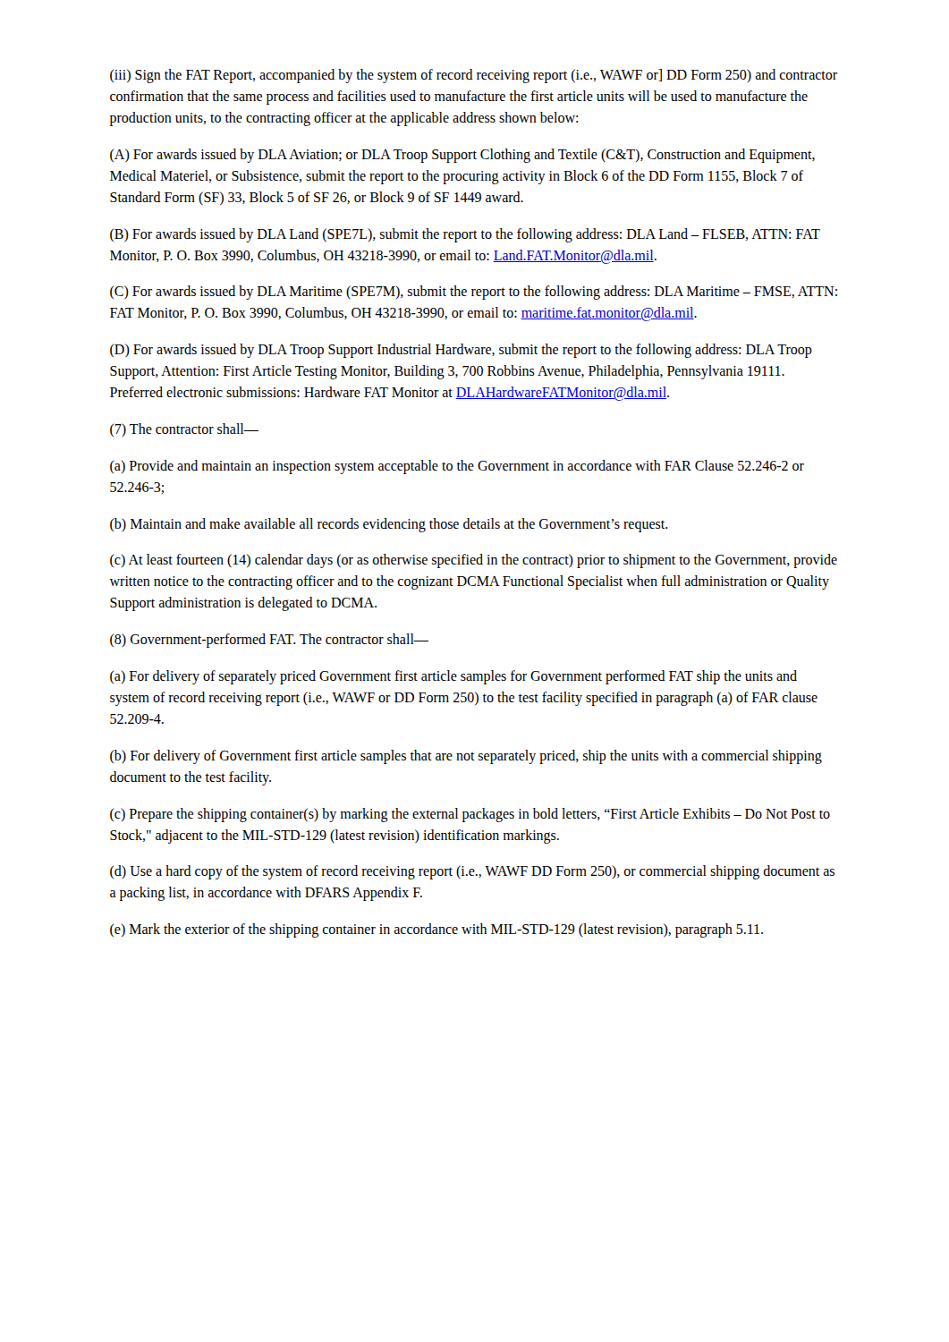(iii) Sign the FAT Report, accompanied by the system of record receiving report (i.e., WAWF or] DD Form 250) and contractor confirmation that the same process and facilities used to manufacture the first article units will be used to manufacture the production units, to the contracting officer at the applicable address shown below:
(A) For awards issued by DLA Aviation; or DLA Troop Support Clothing and Textile (C&T), Construction and Equipment, Medical Materiel, or Subsistence, submit the report to the procuring activity in Block 6 of the DD Form 1155, Block 7 of Standard Form (SF) 33, Block 5 of SF 26, or Block 9 of SF 1449 award.
(B) For awards issued by DLA Land (SPE7L), submit the report to the following address: DLA Land – FLSEB, ATTN: FAT Monitor, P. O. Box 3990, Columbus, OH 43218-3990, or email to: Land.FAT.Monitor@dla.mil.
(C) For awards issued by DLA Maritime (SPE7M), submit the report to the following address: DLA Maritime – FMSE, ATTN: FAT Monitor, P. O. Box 3990, Columbus, OH 43218-3990, or email to: maritime.fat.monitor@dla.mil.
(D) For awards issued by DLA Troop Support Industrial Hardware, submit the report to the following address: DLA Troop Support, Attention: First Article Testing Monitor, Building 3, 700 Robbins Avenue, Philadelphia, Pennsylvania 19111. Preferred electronic submissions: Hardware FAT Monitor at DLAHardwareFATMonitor@dla.mil.
(7) The contractor shall—
(a) Provide and maintain an inspection system acceptable to the Government in accordance with FAR Clause 52.246-2 or 52.246-3;
(b) Maintain and make available all records evidencing those details at the Government’s request.
(c) At least fourteen (14) calendar days (or as otherwise specified in the contract) prior to shipment to the Government, provide written notice to the contracting officer and to the cognizant DCMA Functional Specialist when full administration or Quality Support administration is delegated to DCMA.
(8) Government-performed FAT. The contractor shall—
(a) For delivery of separately priced Government first article samples for Government performed FAT ship the units and system of record receiving report (i.e., WAWF or DD Form 250) to the test facility specified in paragraph (a) of FAR clause 52.209-4.
(b) For delivery of Government first article samples that are not separately priced, ship the units with a commercial shipping document to the test facility.
(c) Prepare the shipping container(s) by marking the external packages in bold letters, “First Article Exhibits – Do Not Post to Stock," adjacent to the MIL-STD-129 (latest revision) identification markings.
(d) Use a hard copy of the system of record receiving report (i.e., WAWF DD Form 250), or commercial shipping document as a packing list, in accordance with DFARS Appendix F.
(e) Mark the exterior of the shipping container in accordance with MIL-STD-129 (latest revision), paragraph 5.11.